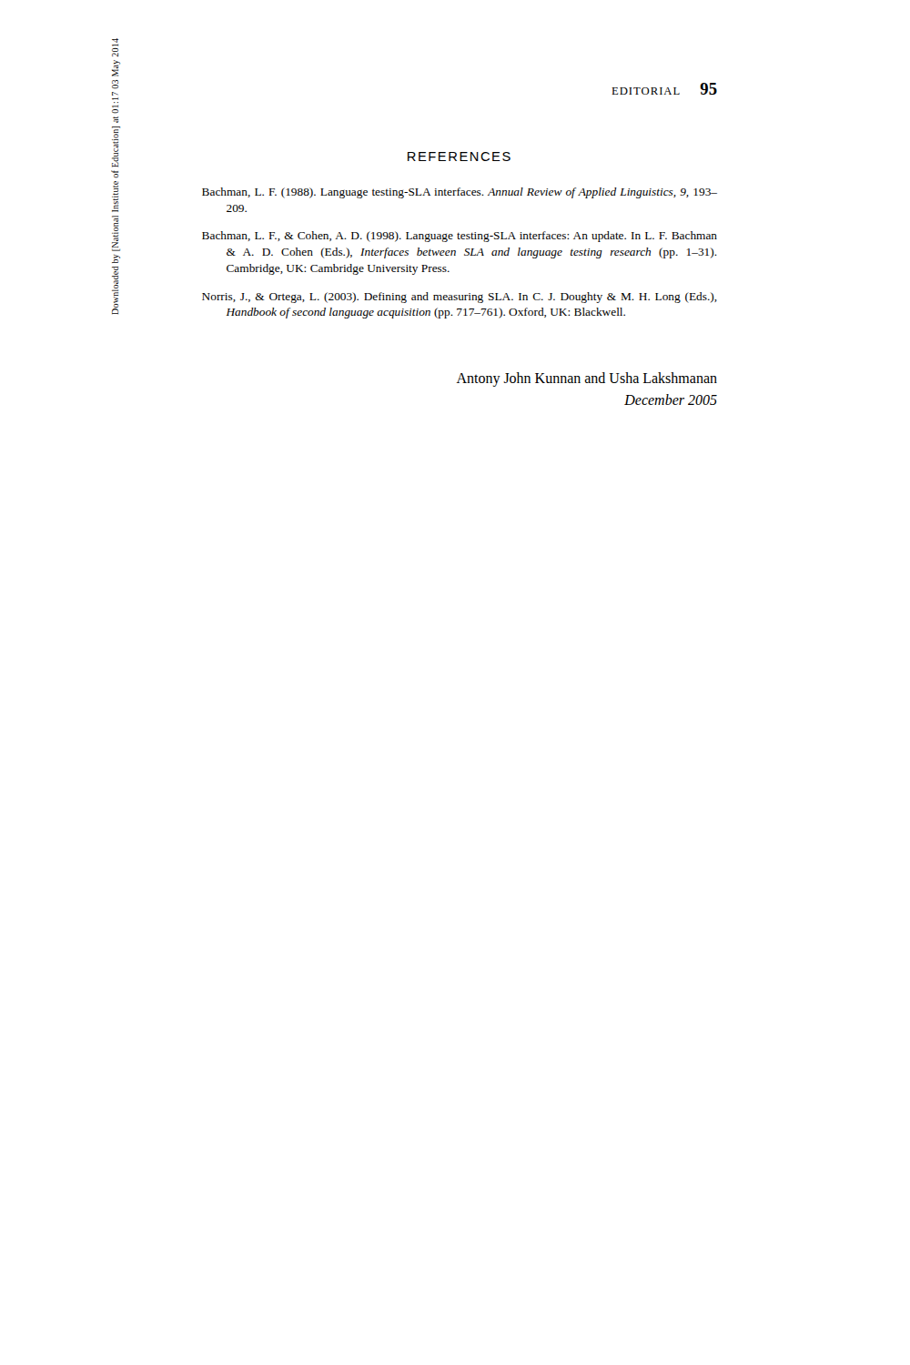Downloaded by [National Institute of Education] at 01:17 03 May 2014
EDITORIAL 95
REFERENCES
Bachman, L. F. (1988). Language testing-SLA interfaces. Annual Review of Applied Linguistics, 9, 193–209.
Bachman, L. F., & Cohen, A. D. (1998). Language testing-SLA interfaces: An update. In L. F. Bachman & A. D. Cohen (Eds.), Interfaces between SLA and language testing research (pp. 1–31). Cambridge, UK: Cambridge University Press.
Norris, J., & Ortega, L. (2003). Defining and measuring SLA. In C. J. Doughty & M. H. Long (Eds.), Handbook of second language acquisition (pp. 717–761). Oxford, UK: Blackwell.
Antony John Kunnan and Usha Lakshmanan
December 2005